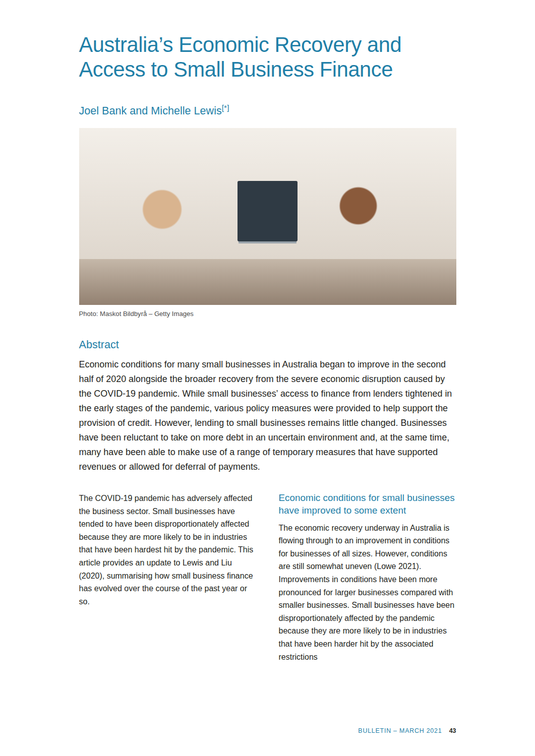Australia’s Economic Recovery and Access to Small Business Finance
Joel Bank and Michelle Lewis[*]
Photo: Maskot Bildbyrå – Getty Images
Abstract
Economic conditions for many small businesses in Australia began to improve in the second half of 2020 alongside the broader recovery from the severe economic disruption caused by the COVID-19 pandemic. While small businesses’ access to finance from lenders tightened in the early stages of the pandemic, various policy measures were provided to help support the provision of credit. However, lending to small businesses remains little changed. Businesses have been reluctant to take on more debt in an uncertain environment and, at the same time, many have been able to make use of a range of temporary measures that have supported revenues or allowed for deferral of payments.
The COVID-19 pandemic has adversely affected the business sector. Small businesses have tended to have been disproportionately affected because they are more likely to be in industries that have been hardest hit by the pandemic. This article provides an update to Lewis and Liu (2020), summarising how small business finance has evolved over the course of the past year or so.
Economic conditions for small businesses have improved to some extent
The economic recovery underway in Australia is flowing through to an improvement in conditions for businesses of all sizes. However, conditions are still somewhat uneven (Lowe 2021). Improvements in conditions have been more pronounced for larger businesses compared with smaller businesses. Small businesses have been disproportionately affected by the pandemic because they are more likely to be in industries that have been harder hit by the associated restrictions
Bulletin – March 2021 43